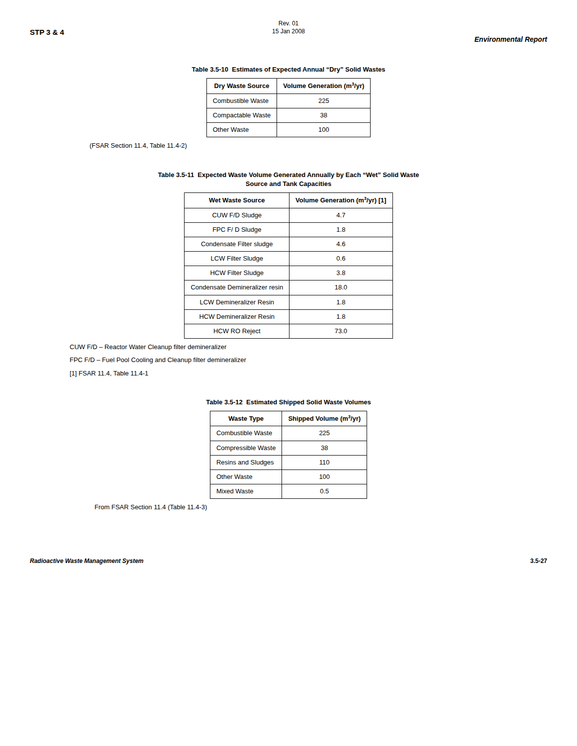Rev. 01
15 Jan 2008
STP 3 & 4
Environmental Report
Table 3.5-10 Estimates of Expected Annual “Dry” Solid Wastes
| Dry Waste Source | Volume Generation (m 3 /yr) |
| --- | --- |
| Combustible Waste | 225 |
| Compactable Waste | 38 |
| Other Waste | 100 |
(FSAR Section 11.4, Table 11.4-2)
Table 3.5-11 Expected Waste Volume Generated Annually by Each “Wet” Solid Waste
Source and Tank Capacities
| Wet Waste Source | Volume Generation (m 3 /yr) [1] |
| --- | --- |
| CUW F/D Sludge | 4.7 |
| FPC F/ D Sludge | 1.8 |
| Condensate Filter sludge | 4.6 |
| LCW Filter Sludge | 0.6 |
| HCW Filter Sludge | 3.8 |
| Condensate Demineralizer resin | 18.0 |
| LCW Demineralizer Resin | 1.8 |
| HCW Demineralizer Resin | 1.8 |
| HCW RO Reject | 73.0 |
CUW F/D – Reactor Water Cleanup filter demineralizer
FPC F/D – Fuel Pool Cooling and Cleanup filter demineralizer
[1] FSAR 11.4, Table 11.4-1
Table 3.5-12 Estimated Shipped Solid Waste Volumes
| Waste Type | Shipped Volume (m 3 /yr) |
| --- | --- |
| Combustible Waste | 225 |
| Compressible Waste | 38 |
| Resins and Sludges | 110 |
| Other Waste | 100 |
| Mixed Waste | 0.5 |
From FSAR Section 11.4 (Table 11.4-3)
Radioactive Waste Management System 3.5-27